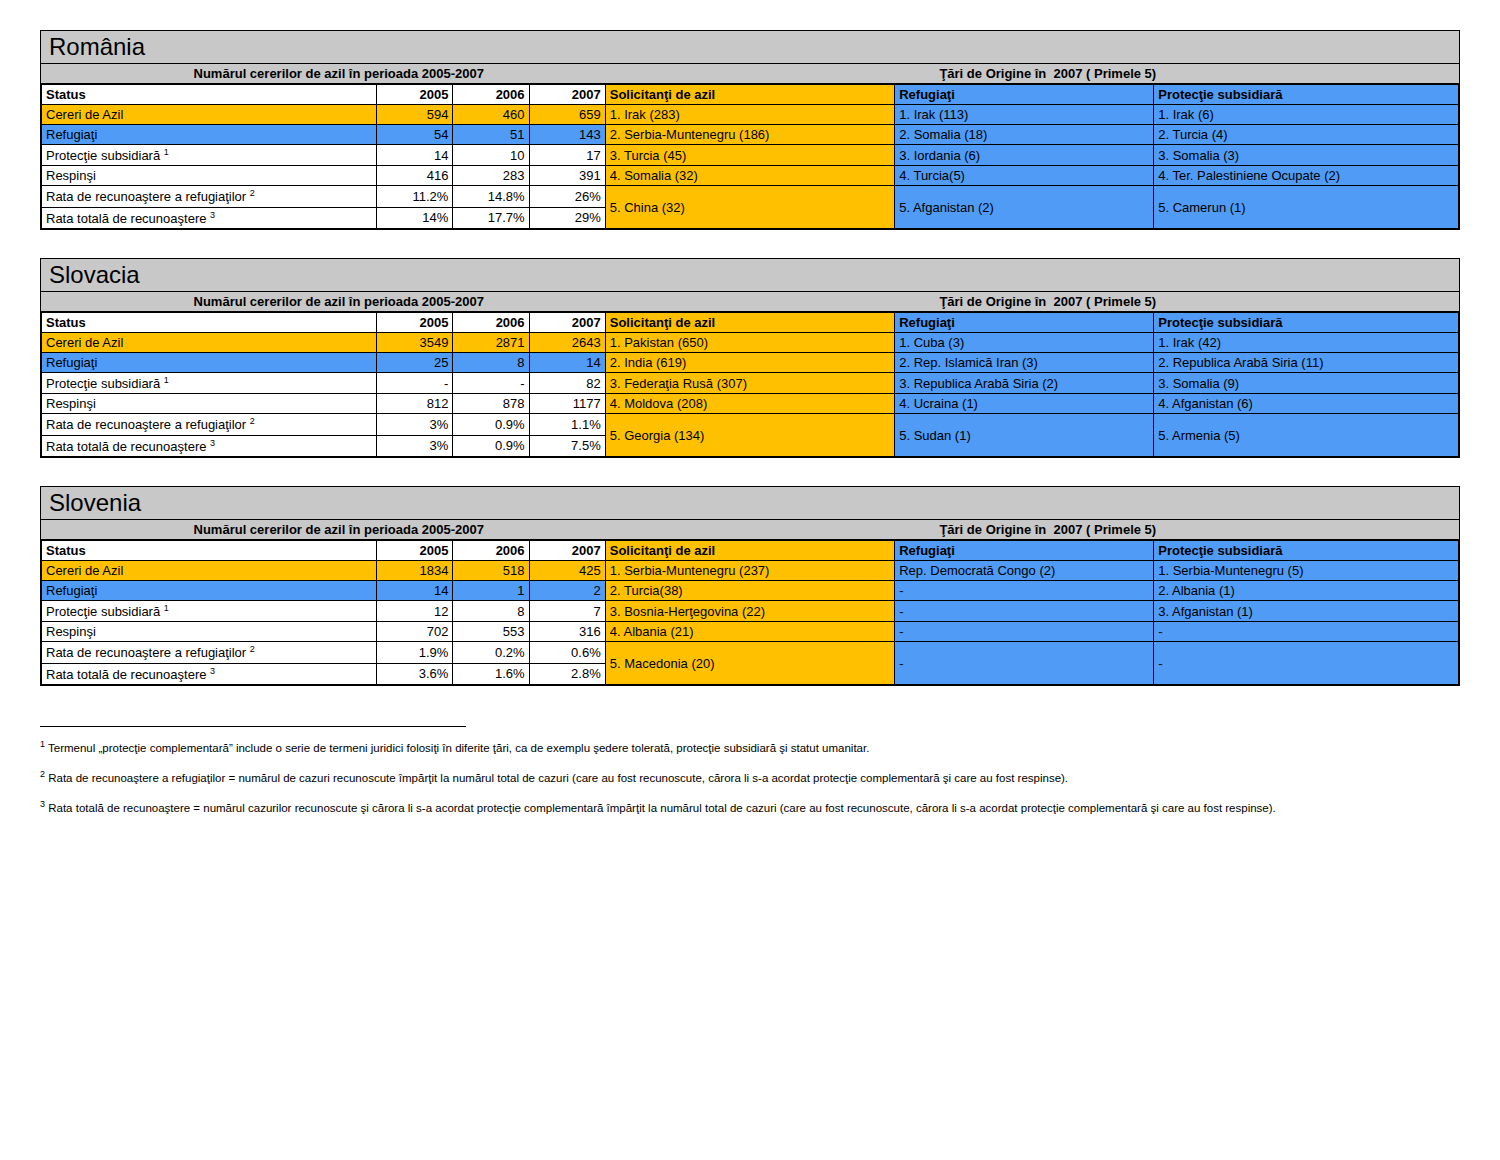România
Numărul cererilor de azil în perioada 2005-2007
Ţări de Origine în 2007 ( Primele 5)
| Status | 2005 | 2006 | 2007 | Solicitanţi de azil | Refugiaţi | Protecţie subsidiară |
| Cereri de Azil | 594 | 460 | 659 | 1. Irak (283) | 1. Irak (113) | 1. Irak (6) |
| Refugiaţi | 54 | 51 | 143 | 2. Serbia-Muntenegru (186) | 2. Somalia (18) | 2. Turcia (4) |
| Protecţie subsidiară 1 | 14 | 10 | 17 | 3. Turcia (45) | 3. Iordania (6) | 3. Somalia (3) |
| Respinşi | 416 | 283 | 391 | 4. Somalia (32) | 4. Turcia(5) | 4. Ter. Palestiniene Ocupate (2) |
| Rata de recunoaştere a refugiaţilor 2 | 11.2% | 14.8% | 26% | 5. China (32) | 5. Afganistan (2) | 5. Camerun (1) |
| Rata totală de recunoaştere 3 | 14% | 17.7% | 29% |
Slovacia
Numărul cererilor de azil în perioada 2005-2007
Ţări de Origine în 2007 ( Primele 5)
| Status | 2005 | 2006 | 2007 | Solicitanţi de azil | Refugiaţi | Protecţie subsidiară |
| Cereri de Azil | 3549 | 2871 | 2643 | 1. Pakistan (650) | 1. Cuba (3) | 1. Irak (42) |
| Refugiaţi | 25 | 8 | 14 | 2. India (619) | 2. Rep. Islamică Iran (3) | 2. Republica Arabă Siria (11) |
| Protecţie subsidiară 1 | - | - | 82 | 3. Federaţia Rusă (307) | 3. Republica Arabă Siria (2) | 3. Somalia (9) |
| Respinşi | 812 | 878 | 1177 | 4. Moldova (208) | 4. Ucraina (1) | 4. Afganistan (6) |
| Rata de recunoaştere a refugiaţilor 2 | 3% | 0.9% | 1.1% | 5. Georgia (134) | 5. Sudan (1) | 5. Armenia (5) |
| Rata totală de recunoaştere 3 | 3% | 0.9% | 7.5% |
Slovenia
Numărul cererilor de azil în perioada 2005-2007
Ţări de Origine în 2007 ( Primele 5)
| Status | 2005 | 2006 | 2007 | Solicitanţi de azil | Refugiaţi | Protecţie subsidiară |
| Cereri de Azil | 1834 | 518 | 425 | 1. Serbia-Muntenegru (237) | Rep. Democrată Congo (2) | 1. Serbia-Muntenegru (5) |
| Refugiaţi | 14 | 1 | 2 | 2. Turcia(38) | - | 2. Albania (1) |
| Protecţie subsidiară 1 | 12 | 8 | 7 | 3. Bosnia-Herţegovina (22) | - | 3. Afganistan (1) |
| Respinşi | 702 | 553 | 316 | 4. Albania (21) | - | - |
| Rata de recunoaştere a refugiaţilor 2 | 1.9% | 0.2% | 0.6% | 5. Macedonia (20) | - | - |
| Rata totală de recunoaştere 3 | 3.6% | 1.6% | 2.8% |
1 Termenul „protecţie complementară” include o serie de termeni juridici folosiţi în diferite ţări, ca de exemplu şedere tolerată, protecţie subsidiară şi statut umanitar.
2 Rata de recunoaştere a refugiaţilor = numărul de cazuri recunoscute împărţit la numărul total de cazuri (care au fost recunoscute, cărora li s-a acordat protecţie complementară şi care au fost respinse).
3 Rata totală de recunoaştere = numărul cazurilor recunoscute şi cărora li s-a acordat protecţie complementară împărţit la numărul total de cazuri (care au fost recunoscute, cărora li s-a acordat protecţie complementară şi care au fost respinse).